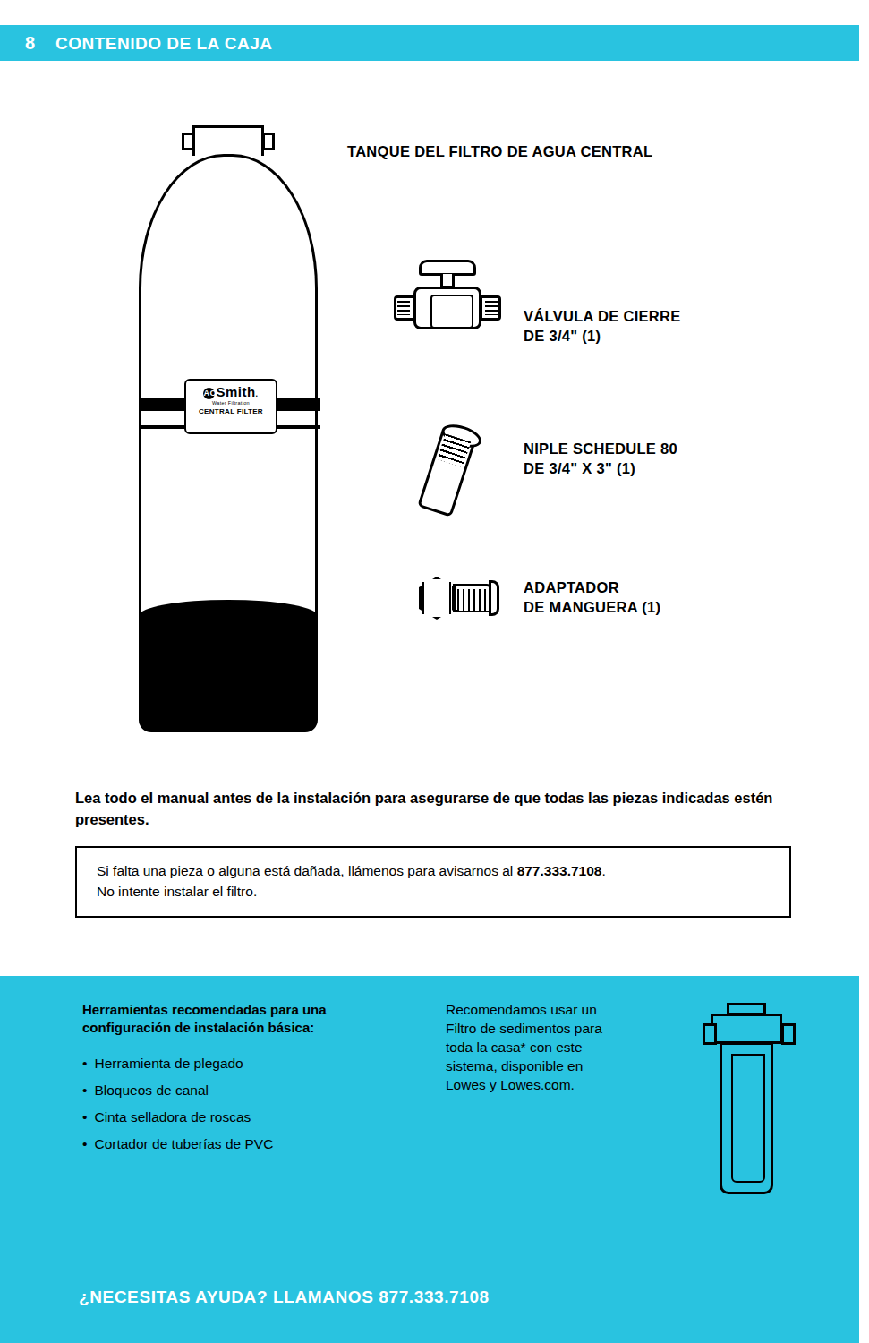8 CONTENIDO DE LA CAJA
AOSmith.
Water Filtration
CENTRAL FILTER
TANQUE DEL FILTRO DE AGUA CENTRAL
VÁLVULA DE CIERRE
DE 3/4" (1)
NIPLE SCHEDULE 80
DE 3/4" X 3" (1)
ADAPTADOR
DE MANGUERA (1)
Lea todo el manual antes de la instalación para asegurarse de que todas las piezas indicadas estén presentes.
Si falta una pieza o alguna está dañada, llámenos para avisarnos al 877.333.7108.
No intente instalar el filtro.
Herramientas recomendadas para una
configuración de instalación básica:
Herramienta de plegado
Bloqueos de canal
Cinta selladora de roscas
Cortador de tuberías de PVC
Recomendamos usar un
Filtro de sedimentos para
toda la casa* con este
sistema, disponible en
Lowes y Lowes.com.
¿NECESITAS AYUDA? LLAMANOS 877.333.7108